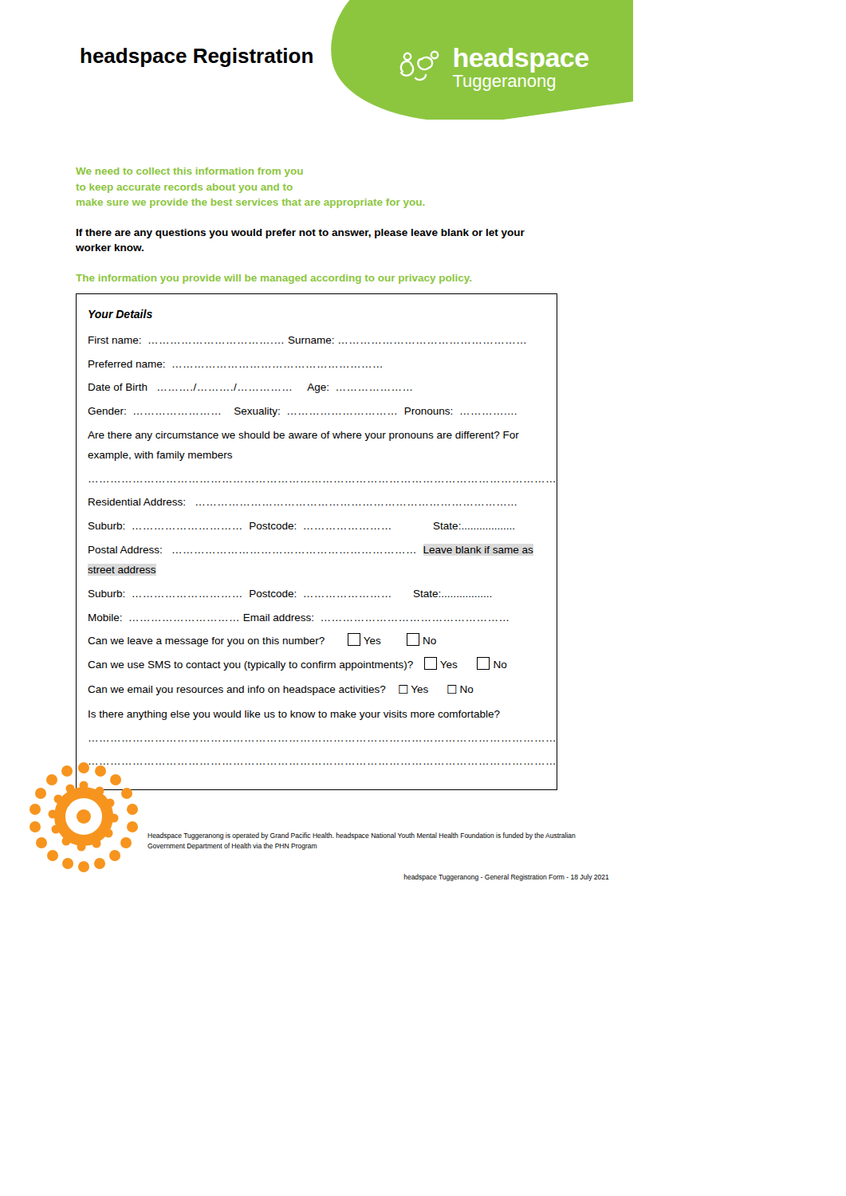headspace Registration
headspace
Tuggeranong
We need to collect this information from you
to keep accurate records about you and to
make sure we provide the best services that are appropriate for you.
If there are any questions you would prefer not to answer, please leave blank or let your worker know.
The information you provide will be managed according to our privacy policy.
Your Details
First name: …………………………….… Surname: ……………………………………………
Preferred name: …………………………………………………
Date of Birth ………./………./…………… Age: …………………
Gender: …………………… Sexuality: ………………………… Pronouns: …………....
Are there any circumstance we should be aware of where your pronouns are different? For example, with family members
………………………………………………………………………………………………………………
Residential Address: …………………………………………………………………………...
Suburb: ………………………… Postcode: …………………… State:..................
Postal Address: ………………………………………………………… Leave blank if same as street address
Suburb: ………………………… Postcode: …………………… State:.................
Mobile: ………………………… Email address: ……………………………………………
Can we leave a message for you on this number? Yes No
Can we use SMS to contact you (typically to confirm appointments)? Yes No
Can we email you resources and info on headspace activities? ☐ Yes ☐ No
Is there anything else you would like us to know to make your visits more comfortable?
………………………………………………………………………………………………………………
………………………………………………………………………………………………………………
Headspace Tuggeranong is operated by Grand Pacific Health. headspace National Youth Mental Health Foundation is funded by the Australian Government Department of Health via the PHN Program
headspace Tuggeranong - General Registration Form - 18 July 2021